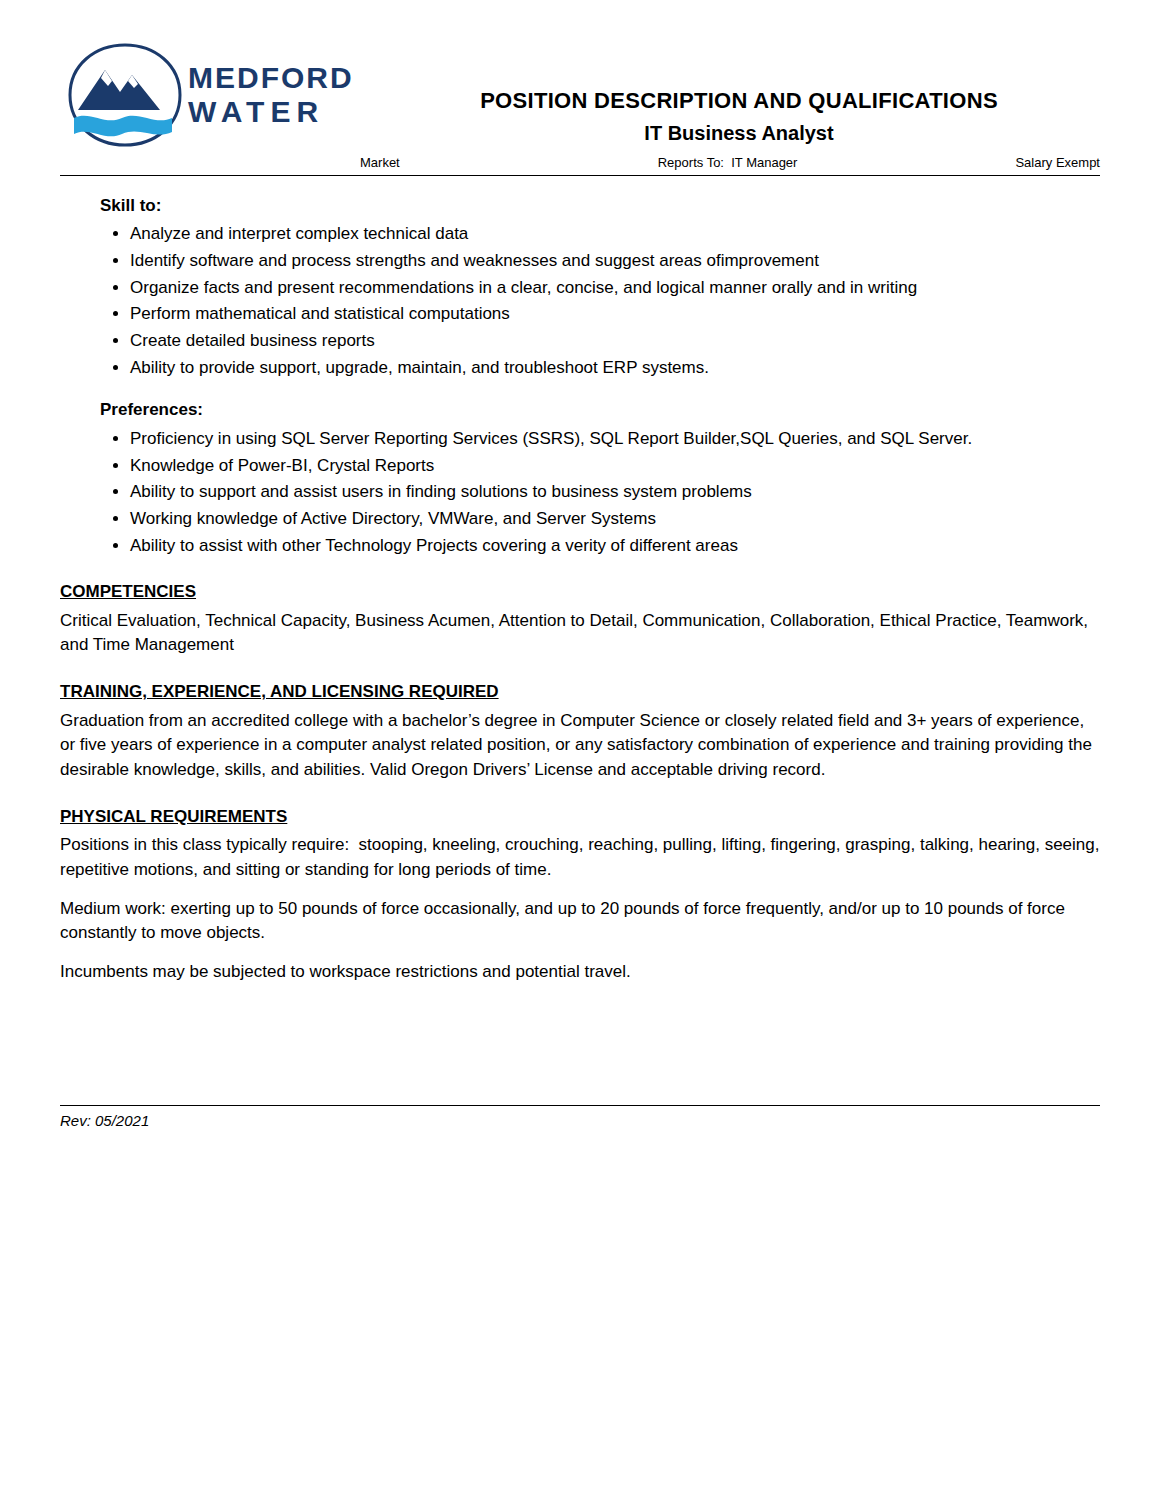MEDFORD WATER
POSITION DESCRIPTION AND QUALIFICATIONS
IT Business Analyst
Market
Reports To: IT Manager
Salary Exempt
Skill to:
Analyze and interpret complex technical data
Identify software and process strengths and weaknesses and suggest areas ofimprovement
Organize facts and present recommendations in a clear, concise, and logical manner orally and in writing
Perform mathematical and statistical computations
Create detailed business reports
Ability to provide support, upgrade, maintain, and troubleshoot ERP systems.
Preferences:
Proficiency in using SQL Server Reporting Services (SSRS), SQL Report Builder,SQL Queries, and SQL Server.
Knowledge of Power-BI, Crystal Reports
Ability to support and assist users in finding solutions to business system problems
Working knowledge of Active Directory, VMWare, and Server Systems
Ability to assist with other Technology Projects covering a verity of different areas
COMPETENCIES
Critical Evaluation, Technical Capacity, Business Acumen, Attention to Detail, Communication, Collaboration, Ethical Practice, Teamwork, and Time Management
TRAINING, EXPERIENCE, AND LICENSING REQUIRED
Graduation from an accredited college with a bachelor’s degree in Computer Science or closely related field and 3+ years of experience, or five years of experience in a computer analyst related position, or any satisfactory combination of experience and training providing the desirable knowledge, skills, and abilities. Valid Oregon Drivers’ License and acceptable driving record.
PHYSICAL REQUIREMENTS
Positions in this class typically require: stooping, kneeling, crouching, reaching, pulling, lifting, fingering, grasping, talking, hearing, seeing, repetitive motions, and sitting or standing for long periods of time.
Medium work: exerting up to 50 pounds of force occasionally, and up to 20 pounds of force frequently, and/or up to 10 pounds of force constantly to move objects.
Incumbents may be subjected to workspace restrictions and potential travel.
Rev: 05/2021